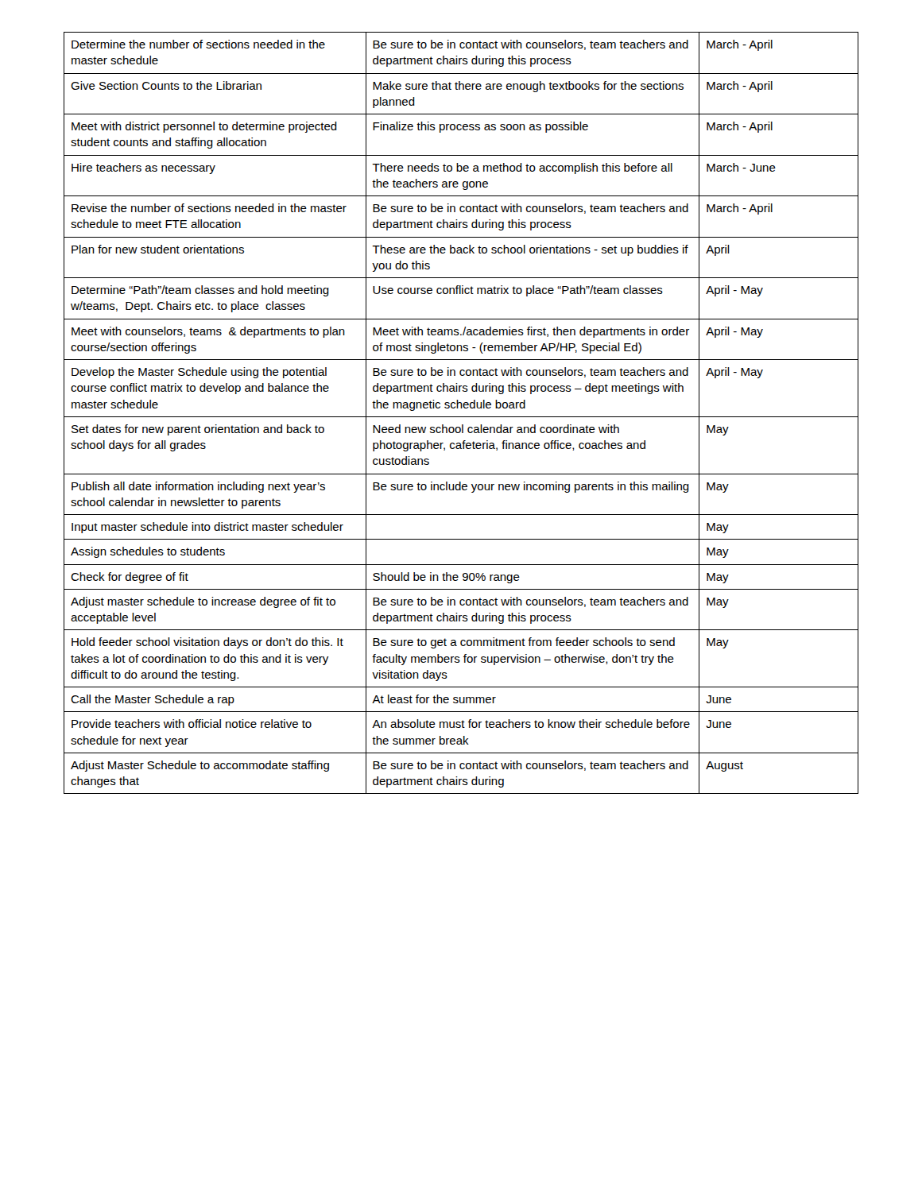| Determine the number of sections needed in the master schedule | Be sure to be in contact with counselors, team teachers and department chairs during this process | March - April |
| Give Section Counts to the Librarian | Make sure that there are enough textbooks for the sections planned | March - April |
| Meet with district personnel to determine projected student counts and staffing allocation | Finalize this process as soon as possible | March - April |
| Hire teachers as necessary | There needs to be a method to accomplish this before all the teachers are gone | March - June |
| Revise the number of sections needed in the master schedule to meet FTE allocation | Be sure to be in contact with counselors, team teachers and department chairs during this process | March - April |
| Plan for new student orientations | These are the back to school orientations - set up buddies if you do this | April |
| Determine “Path”/team classes and hold meeting w/teams, Dept. Chairs etc. to place classes | Use course conflict matrix to place “Path”/team classes | April - May |
| Meet with counselors, teams & departments to plan course/section offerings | Meet with teams./academies first, then departments in order of most singletons - (remember AP/HP, Special Ed) | April - May |
| Develop the Master Schedule using the potential course conflict matrix to develop and balance the master schedule | Be sure to be in contact with counselors, team teachers and department chairs during this process – dept meetings with the magnetic schedule board | April - May |
| Set dates for new parent orientation and back to school days for all grades | Need new school calendar and coordinate with photographer, cafeteria, finance office, coaches and custodians | May |
| Publish all date information including next year’s school calendar in newsletter to parents | Be sure to include your new incoming parents in this mailing | May |
| Input master schedule into district master scheduler | | May |
| Assign schedules to students | | May |
| Check for degree of fit | Should be in the 90% range | May |
| Adjust master schedule to increase degree of fit to acceptable level | Be sure to be in contact with counselors, team teachers and department chairs during this process | May |
| Hold feeder school visitation days or don’t do this. It takes a lot of coordination to do this and it is very difficult to do around the testing. | Be sure to get a commitment from feeder schools to send faculty members for supervision – otherwise, don’t try the visitation days | May |
| Call the Master Schedule a rap | At least for the summer | June |
| Provide teachers with official notice relative to schedule for next year | An absolute must for teachers to know their schedule before the summer break | June |
| Adjust Master Schedule to accommodate staffing changes that | Be sure to be in contact with counselors, team teachers and department chairs during | August |